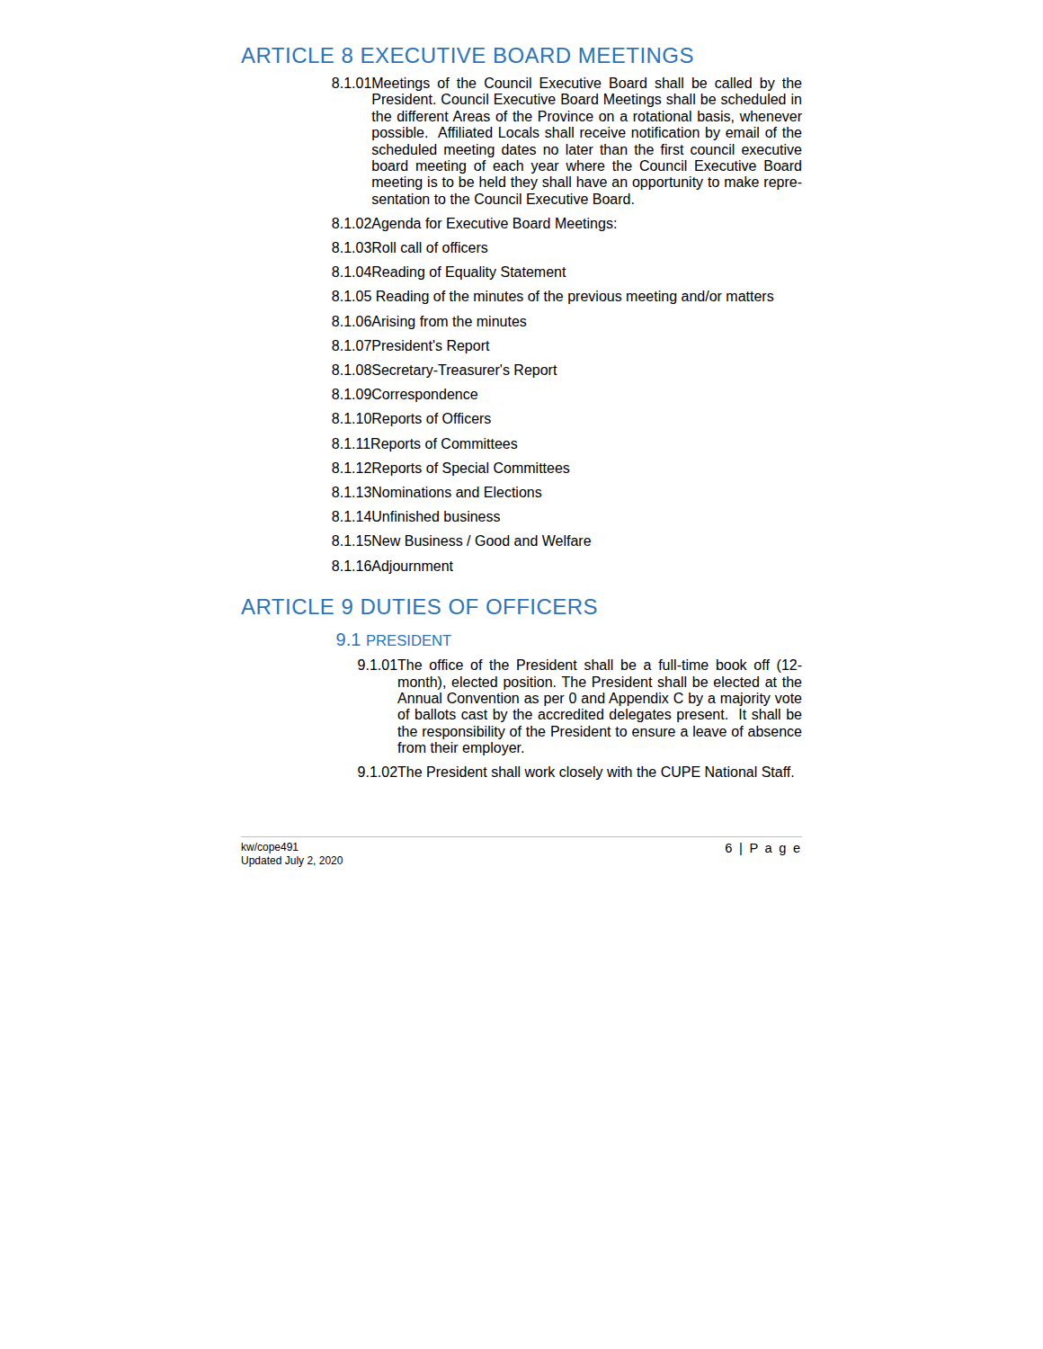ARTICLE 8 EXECUTIVE BOARD MEETINGS
8.1.01
Meetings of the Council Executive Board shall be called by the President. Council Executive Board Meetings shall be scheduled in the different Areas of the Province on a rotational basis, whenever possible. Affiliated Locals shall receive notification by email of the scheduled meeting dates no later than the first council executive board meeting of each year where the Council Executive Board meeting is to be held they shall have an opportunity to make representation to the Council Executive Board.
8.1.02
Agenda for Executive Board Meetings:
8.1.03
Roll call of officers
8.1.04
Reading of Equality Statement
8.1.05
Reading of the minutes of the previous meeting and/or matters
8.1.06
Arising from the minutes
8.1.07
President's Report
8.1.08
Secretary-Treasurer's Report
8.1.09
Correspondence
8.1.10
Reports of Officers
8.1.11
Reports of Committees
8.1.12
Reports of Special Committees
8.1.13
Nominations and Elections
8.1.14
Unfinished business
8.1.15
New Business / Good and Welfare
8.1.16
Adjournment
ARTICLE 9 DUTIES OF OFFICERS
9.1 PRESIDENT
9.1.01
The office of the President shall be a full-time book off (12-month), elected position. The President shall be elected at the Annual Convention as per 0 and Appendix C by a majority vote of ballots cast by the accredited delegates present. It shall be the responsibility of the President to ensure a leave of absence from their employer.
9.1.02
The President shall work closely with the CUPE National Staff.
6 | P a g e
kw/cope491
Updated July 2, 2020